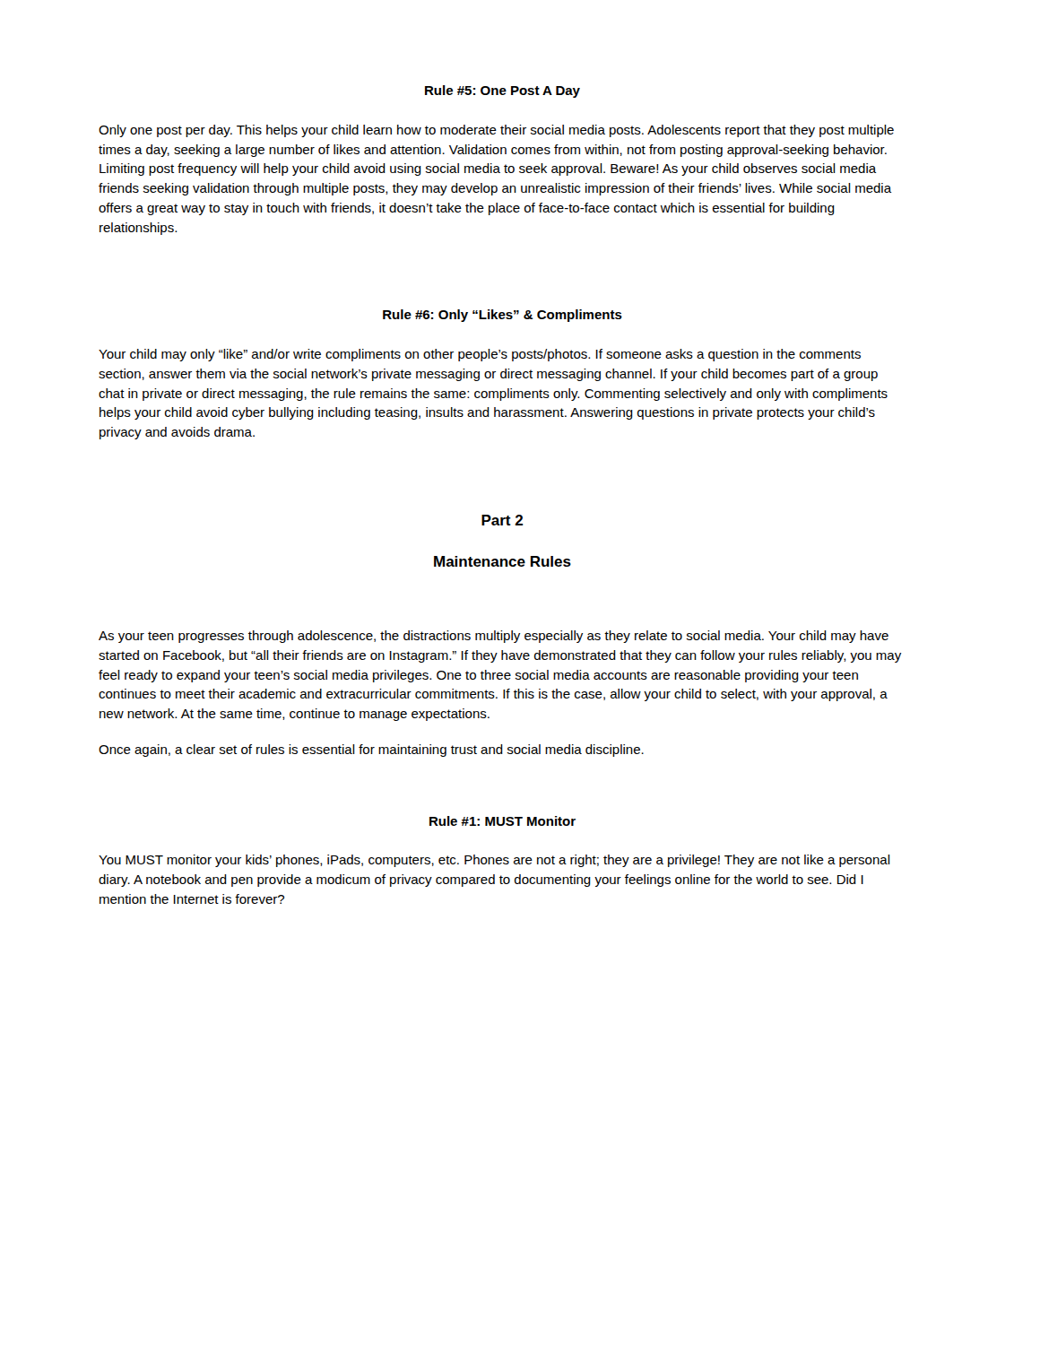Rule #5: One Post A Day
Only one post per day. This helps your child learn how to moderate their social media posts. Adolescents report that they post multiple times a day, seeking a large number of likes and attention. Validation comes from within, not from posting approval-seeking behavior. Limiting post frequency will help your child avoid using social media to seek approval. Beware! As your child observes social media friends seeking validation through multiple posts, they may develop an unrealistic impression of their friends’ lives. While social media offers a great way to stay in touch with friends, it doesn’t take the place of face-to-face contact which is essential for building relationships.
Rule #6: Only “Likes” & Compliments
Your child may only “like” and/or write compliments on other people’s posts/photos. If someone asks a question in the comments section, answer them via the social network’s private messaging or direct messaging channel. If your child becomes part of a group chat in private or direct messaging, the rule remains the same: compliments only. Commenting selectively and only with compliments helps your child avoid cyber bullying including teasing, insults and harassment. Answering questions in private protects your child’s privacy and avoids drama.
Part 2
Maintenance Rules
As your teen progresses through adolescence, the distractions multiply especially as they relate to social media. Your child may have started on Facebook, but “all their friends are on Instagram.” If they have demonstrated that they can follow your rules reliably, you may feel ready to expand your teen’s social media privileges. One to three social media accounts are reasonable providing your teen continues to meet their academic and extracurricular commitments. If this is the case, allow your child to select, with your approval, a new network. At the same time, continue to manage expectations.
Once again, a clear set of rules is essential for maintaining trust and social media discipline.
Rule #1: MUST Monitor
You MUST monitor your kids’ phones, iPads, computers, etc. Phones are not a right; they are a privilege! They are not like a personal diary. A notebook and pen provide a modicum of privacy compared to documenting your feelings online for the world to see. Did I mention the Internet is forever?